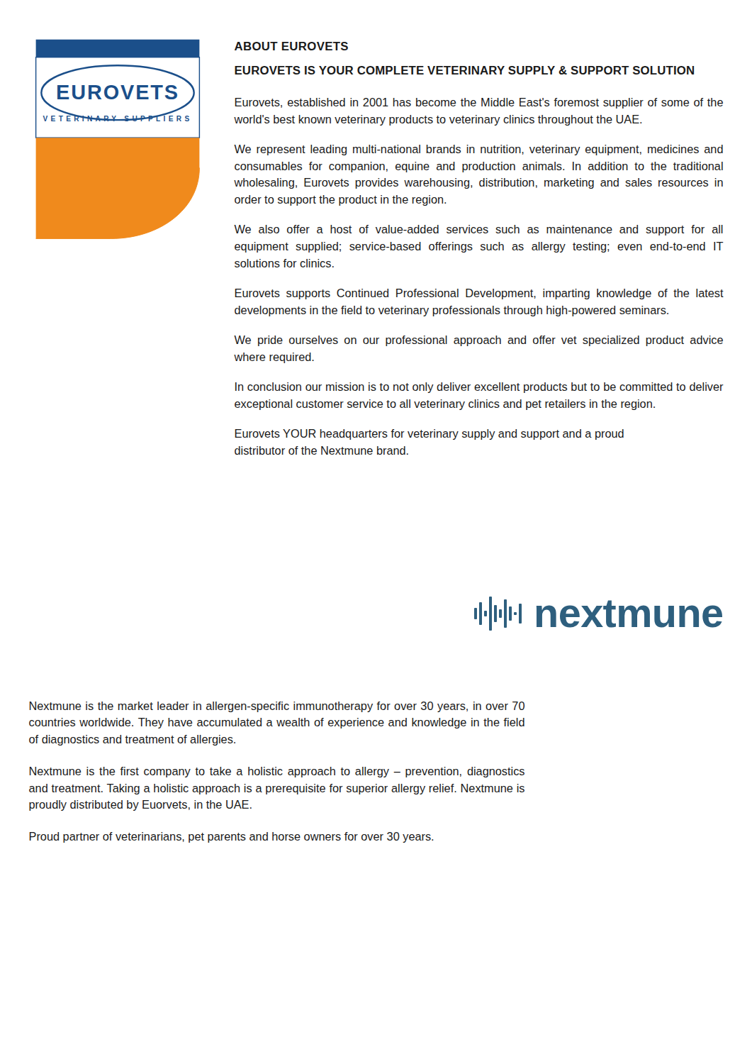EUROVETS VETERINARY SUPPLIERS
About Eurovets
Eurovets is your complete veterinary supply & support solution
Eurovets, established in 2001 has become the Middle East's foremost supplier of some of the world's best known veterinary products to veterinary clinics throughout the UAE.
We represent leading multi-national brands in nutrition, veterinary equipment, medicines and consumables for companion, equine and production animals. In addition to the traditional wholesaling, Eurovets provides warehousing, distribution, marketing and sales resources in order to support the product in the region.
We also offer a host of value-added services such as maintenance and support for all equipment supplied; service-based offerings such as allergy testing; even end-to-end IT solutions for clinics.
Eurovets supports Continued Professional Development, imparting knowledge of the latest developments in the field to veterinary professionals through high-powered seminars.
We pride ourselves on our professional approach and offer vet specialized product advice where required.
In conclusion our mission is to not only deliver excellent products but to be committed to deliver exceptional customer service to all veterinary clinics and pet retailers in the region.
Eurovets YOUR headquarters for veterinary supply and support and a proud
distributor of the Nextmune brand.
nextmune
Nextmune is the market leader in allergen-specific immunotherapy for over 30 years, in over 70 countries worldwide. They have accumulated a wealth of experience and knowledge in the field of diagnostics and treatment of allergies.
Nextmune is the first company to take a holistic approach to allergy – prevention, diagnostics and treatment. Taking a holistic approach is a prerequisite for superior allergy relief. Nextmune is proudly distributed by Euorvets, in the UAE.
Proud partner of veterinarians, pet parents and horse owners for over 30 years.